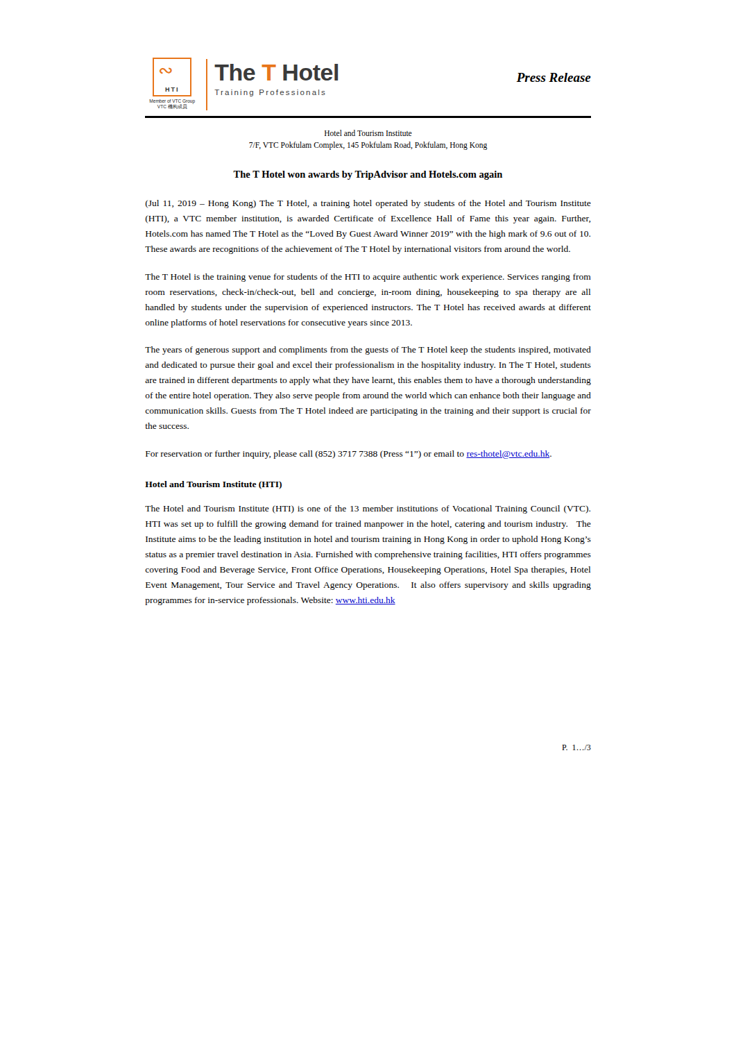∾
HTI
Member of VTC Group
VTC 機构成員
The T Hotel
Training Professionals
Press Release
Hotel and Tourism Institute
7/F, VTC Pokfulam Complex, 145 Pokfulam Road, Pokfulam, Hong Kong
The T Hotel won awards by TripAdvisor and Hotels.com again
(Jul 11, 2019 – Hong Kong) The T Hotel, a training hotel operated by students of the Hotel and Tourism Institute (HTI), a VTC member institution, is awarded Certificate of Excellence Hall of Fame this year again. Further, Hotels.com has named The T Hotel as the “Loved By Guest Award Winner 2019” with the high mark of 9.6 out of 10. These awards are recognitions of the achievement of The T Hotel by international visitors from around the world.
The T Hotel is the training venue for students of the HTI to acquire authentic work experience. Services ranging from room reservations, check-in/check-out, bell and concierge, in-room dining, housekeeping to spa therapy are all handled by students under the supervision of experienced instructors. The T Hotel has received awards at different online platforms of hotel reservations for consecutive years since 2013.
The years of generous support and compliments from the guests of The T Hotel keep the students inspired, motivated and dedicated to pursue their goal and excel their professionalism in the hospitality industry. In The T Hotel, students are trained in different departments to apply what they have learnt, this enables them to have a thorough understanding of the entire hotel operation. They also serve people from around the world which can enhance both their language and communication skills. Guests from The T Hotel indeed are participating in the training and their support is crucial for the success.
For reservation or further inquiry, please call (852) 3717 7388 (Press “1”) or email to res-thotel@vtc.edu.hk.
Hotel and Tourism Institute (HTI)
The Hotel and Tourism Institute (HTI) is one of the 13 member institutions of Vocational Training Council (VTC). HTI was set up to fulfill the growing demand for trained manpower in the hotel, catering and tourism industry. The Institute aims to be the leading institution in hotel and tourism training in Hong Kong in order to uphold Hong Kong’s status as a premier travel destination in Asia. Furnished with comprehensive training facilities, HTI offers programmes covering Food and Beverage Service, Front Office Operations, Housekeeping Operations, Hotel Spa therapies, Hotel Event Management, Tour Service and Travel Agency Operations. It also offers supervisory and skills upgrading programmes for in-service professionals. Website: www.hti.edu.hk
P. 1…/3